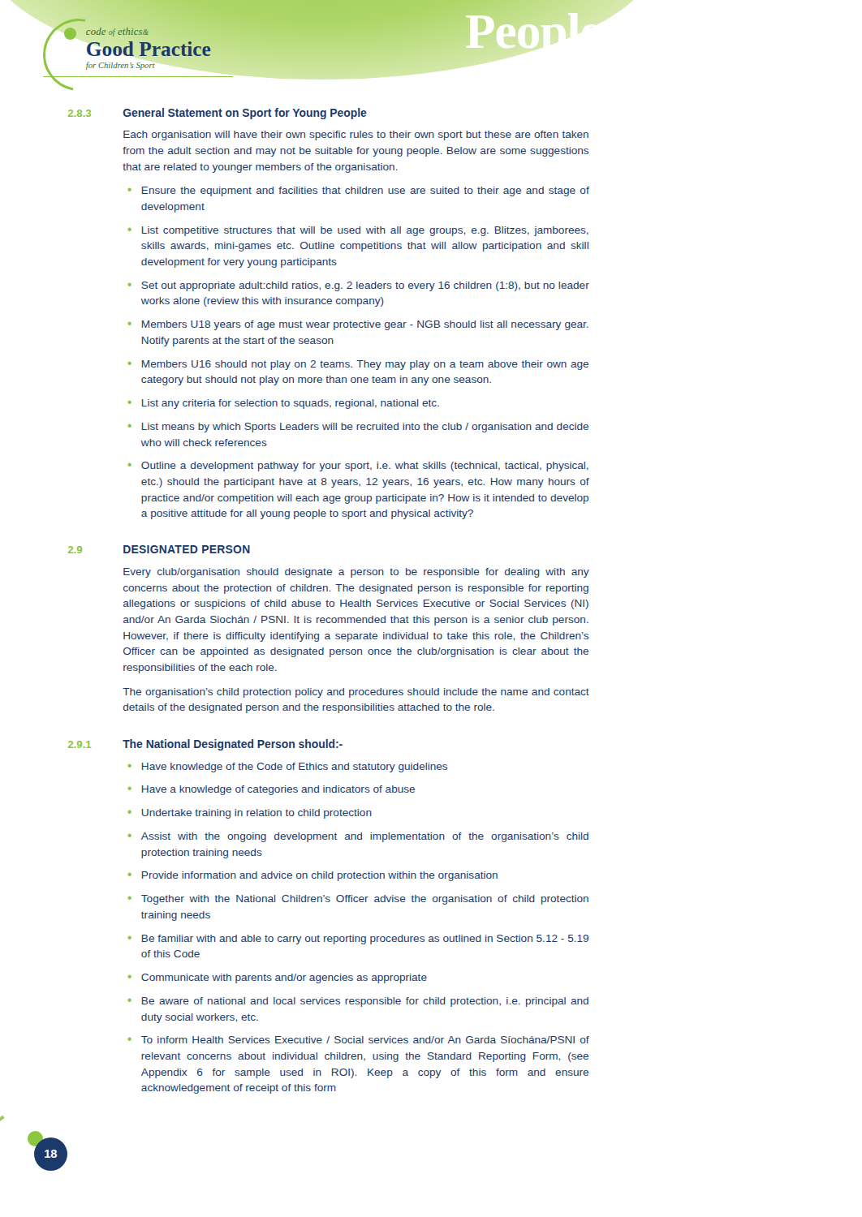People
code of ethics&
Good Practice
for Children’s Sport
2.8.3
General Statement on Sport for Young People
Each organisation will have their own specific rules to their own sport but these are often taken from the adult section and may not be suitable for young people. Below are some suggestions that are related to younger members of the organisation.
Ensure the equipment and facilities that children use are suited to their age and stage of development
List competitive structures that will be used with all age groups, e.g. Blitzes, jamborees, skills awards, mini-games etc. Outline competitions that will allow participation and skill development for very young participants
Set out appropriate adult:child ratios, e.g. 2 leaders to every 16 children (1:8), but no leader works alone (review this with insurance company)
Members U18 years of age must wear protective gear - NGB should list all necessary gear. Notify parents at the start of the season
Members U16 should not play on 2 teams. They may play on a team above their own age category but should not play on more than one team in any one season.
List any criteria for selection to squads, regional, national etc.
List means by which Sports Leaders will be recruited into the club / organisation and decide who will check references
Outline a development pathway for your sport, i.e. what skills (technical, tactical, physical, etc.) should the participant have at 8 years, 12 years, 16 years, etc. How many hours of practice and/or competition will each age group participate in? How is it intended to develop a positive attitude for all young people to sport and physical activity?
2.9
Designated Person
Every club/organisation should designate a person to be responsible for dealing with any concerns about the protection of children. The designated person is responsible for reporting allegations or suspicions of child abuse to Health Services Executive or Social Services (NI) and/or An Garda Siochán / PSNI. It is recommended that this person is a senior club person. However, if there is difficulty identifying a separate individual to take this role, the Children’s Officer can be appointed as designated person once the club/orgnisation is clear about the responsibilities of the each role.
The organisation’s child protection policy and procedures should include the name and contact details of the designated person and the responsibilities attached to the role.
2.9.1
The National Designated Person should:-
Have knowledge of the Code of Ethics and statutory guidelines
Have a knowledge of categories and indicators of abuse
Undertake training in relation to child protection
Assist with the ongoing development and implementation of the organisation’s child protection training needs
Provide information and advice on child protection within the organisation
Together with the National Children’s Officer advise the organisation of child protection training needs
Be familiar with and able to carry out reporting procedures as outlined in Section 5.12 - 5.19 of this Code
Communicate with parents and/or agencies as appropriate
Be aware of national and local services responsible for child protection, i.e. principal and duty social workers, etc.
To inform Health Services Executive / Social services and/or An Garda Síochána/PSNI of relevant concerns about individual children, using the Standard Reporting Form, (see Appendix 6 for sample used in ROI). Keep a copy of this form and ensure acknowledgement of receipt of this form
18